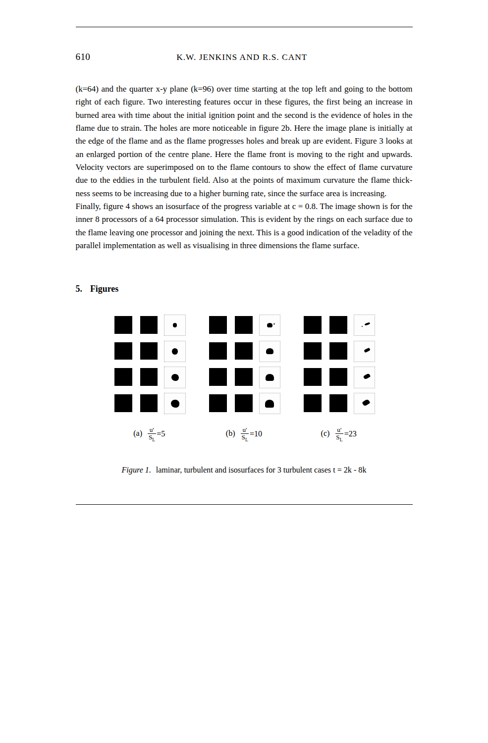610
K.W. Jenkins and R.S. Cant
(k=64) and the quarter x-y plane (k=96) over time starting at the top left and going to the bottom right of each figure. Two interesting features occur in these figures, the first being an increase in burned area with time about the initial ignition point and the second is the evidence of holes in the flame due to strain. The holes are more noticeable in figure 2b. Here the image plane is initially at the edge of the flame and as the flame progresses holes and break up are evident. Figure 3 looks at an enlarged portion of the centre plane. Here the flame front is moving to the right and upwards. Velocity vectors are superimposed on to the flame contours to show the effect of flame curvature due to the eddies in the turbulent field. Also at the points of maximum curvature the flame thickness seems to be increasing due to a higher burning rate, since the surface area is increasing.
Finally, figure 4 shows an isosurface of the progress variable at c = 0.8. The image shown is for the inner 8 processors of a 64 processor simulation. This is evident by the rings on each surface due to the flame leaving one processor and joining the next. This is a good indication of the veladity of the parallel implementation as well as visualising in three dimensions the flame surface.
5. Figures
(a) u′SL=5
(b) u′SL=10
(c) u′SL=23
Figure 1. laminar, turbulent and isosurfaces for 3 turbulent cases t = 2k - 8k